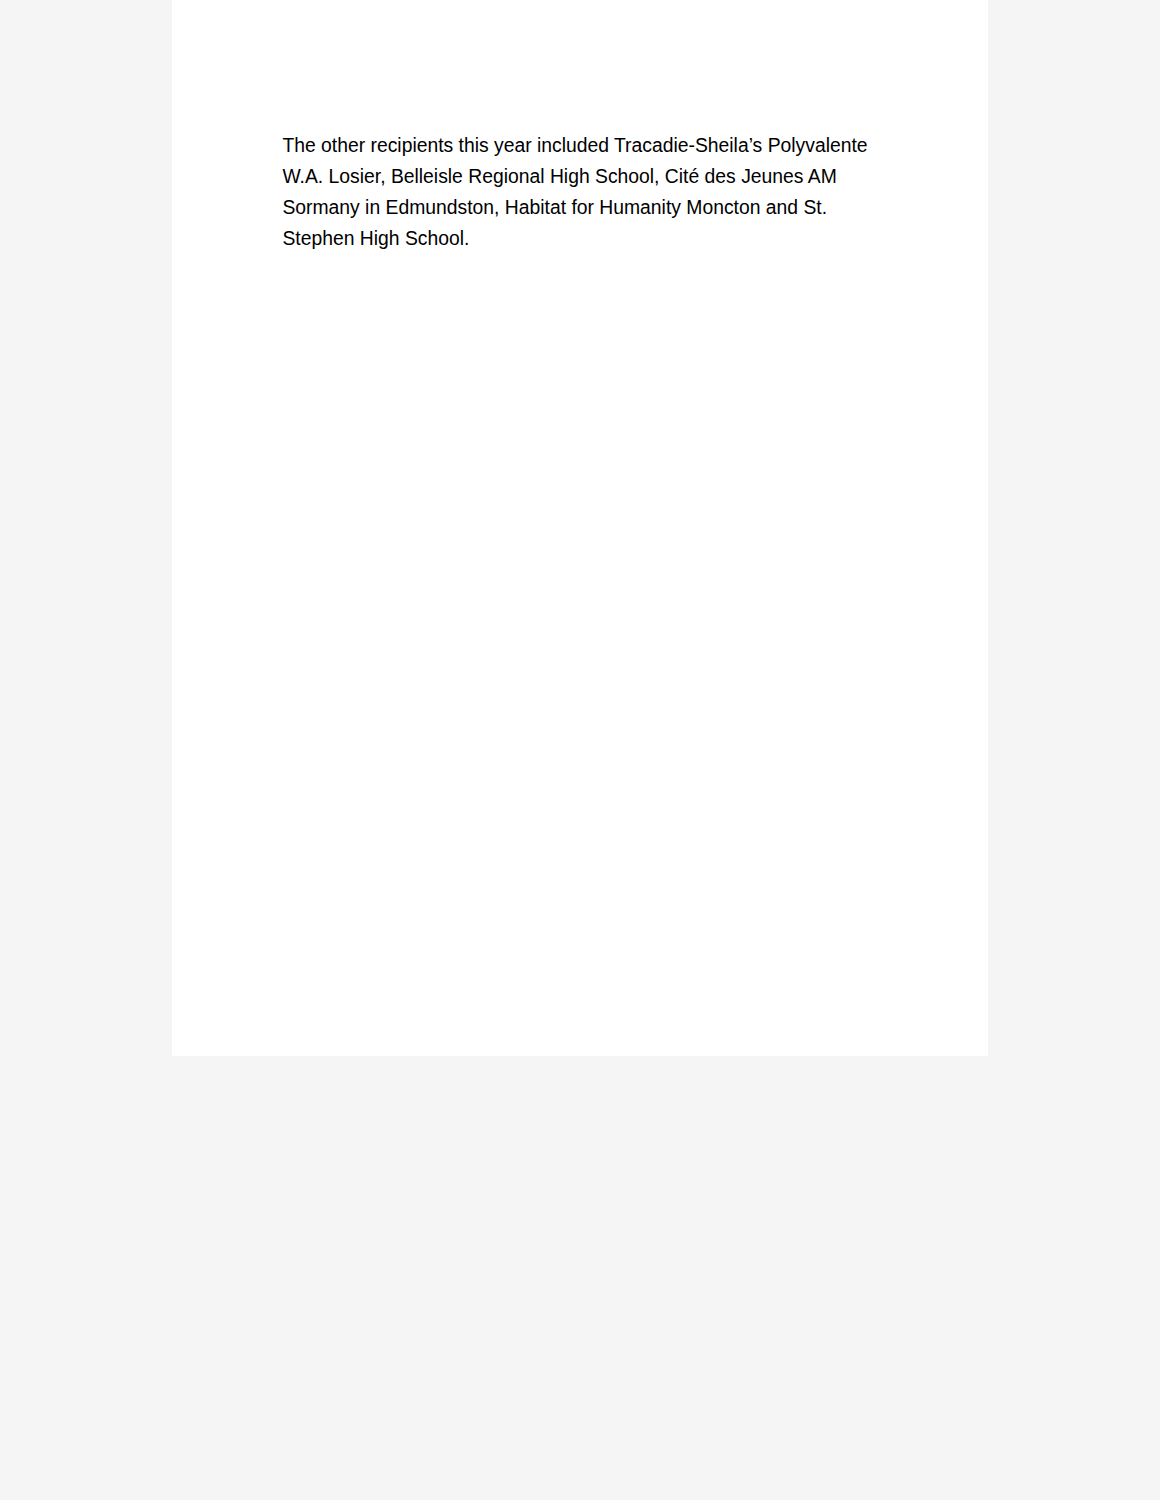The other recipients this year included Tracadie-Sheila’s Polyvalente W.A. Losier, Belleisle Regional High School, Cité des Jeunes AM Sormany in Edmundston, Habitat for Humanity Moncton and St. Stephen High School.